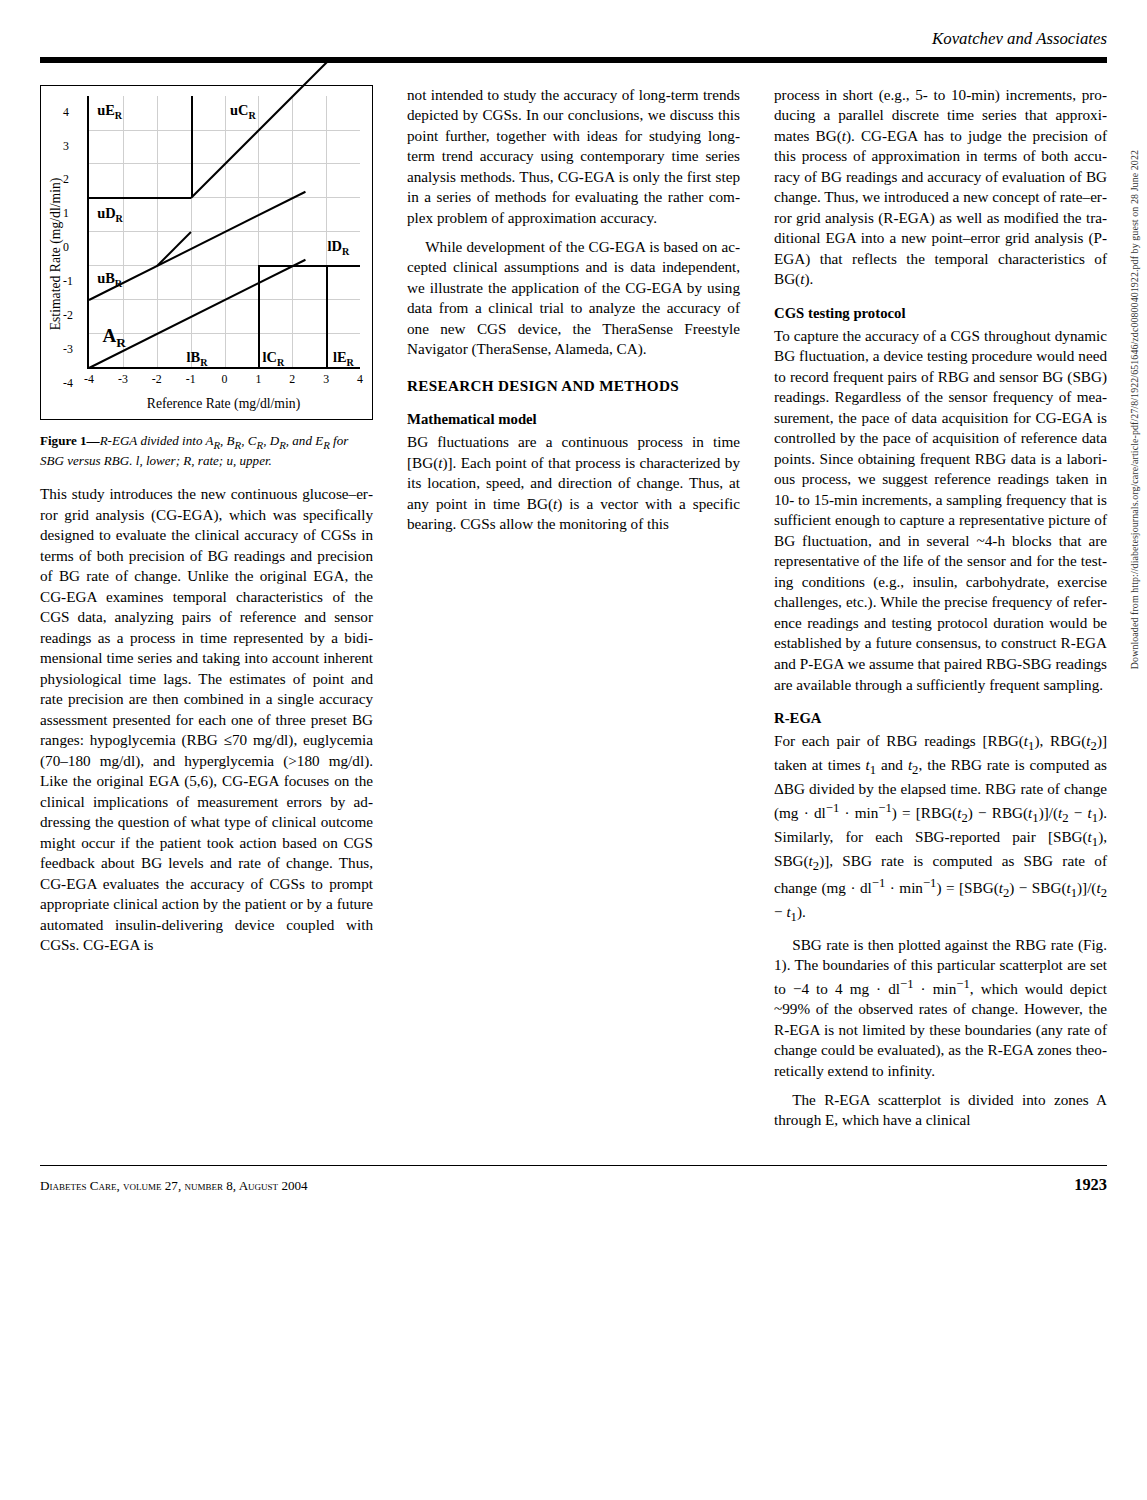Kovatchev and Associates
Downloaded from http://diabetesjournals.org/care/article-pdf/27/8/1922/651646/zdc00800401922.pdf by guest on 28 June 2022
Estimated Rate (mg/dl/min)
4
3
2
1
0
-1
-2
-3
-4
-4
-3
-2
-1
0
1
2
3
4
uER
uCR
uDR
uBR
AR
lBR
lCR
lER
lDR
Reference Rate (mg/dl/min)
Figure 1—R-EGA divided into AR, BR, CR, DR, and ER for SBG versus RBG. l, lower; R, rate; u, upper.
This study introduces the new continuous glucose–error grid analysis (CG-EGA), which was specifically designed to evaluate the clinical accuracy of CGSs in terms of both precision of BG readings and precision of BG rate of change. Unlike the original EGA, the CG-EGA examines temporal characteristics of the CGS data, analyzing pairs of reference and sensor readings as a process in time represented by a bidimensional time series and taking into account inherent physiological time lags. The estimates of point and rate precision are then combined in a single accuracy assessment presented for each one of three preset BG ranges: hypoglycemia (RBG ≤70 mg/dl), euglycemia (70–180 mg/dl), and hyperglycemia (>180 mg/dl). Like the original EGA (5,6), CG-EGA focuses on the clinical implications of measurement errors by addressing the question of what type of clinical outcome might occur if the patient took action based on CGS feedback about BG levels and rate of change. Thus, CG-EGA evaluates the accuracy of CGSs to prompt appropriate clinical action by the patient or by a future automated insulin-delivering device coupled with CGSs. CG-EGA is
not intended to study the accuracy of long-term trends depicted by CGSs. In our conclusions, we discuss this point further, together with ideas for studying long-term trend accuracy using contemporary time series analysis methods. Thus, CG-EGA is only the first step in a series of methods for evaluating the rather complex problem of approximation accuracy.
While development of the CG-EGA is based on accepted clinical assumptions and is data independent, we illustrate the application of the CG-EGA by using data from a clinical trial to analyze the accuracy of one new CGS device, the TheraSense Freestyle Navigator (TheraSense, Alameda, CA).
RESEARCH DESIGN AND METHODS
Mathematical model
BG fluctuations are a continuous process in time [BG(t)]. Each point of that process is characterized by its location, speed, and direction of change. Thus, at any point in time BG(t) is a vector with a specific bearing. CGSs allow the monitoring of this
process in short (e.g., 5- to 10-min) increments, producing a parallel discrete time series that approximates BG(t). CG-EGA has to judge the precision of this process of approximation in terms of both accuracy of BG readings and accuracy of evaluation of BG change. Thus, we introduced a new concept of rate–error grid analysis (R-EGA) as well as modified the traditional EGA into a new point–error grid analysis (P-EGA) that reflects the temporal characteristics of BG(t).
CGS testing protocol
To capture the accuracy of a CGS throughout dynamic BG fluctuation, a device testing procedure would need to record frequent pairs of RBG and sensor BG (SBG) readings. Regardless of the sensor frequency of measurement, the pace of data acquisition for CG-EGA is controlled by the pace of acquisition of reference data points. Since obtaining frequent RBG data is a laborious process, we suggest reference readings taken in 10- to 15-min increments, a sampling frequency that is sufficient enough to capture a representative picture of BG fluctuation, and in several ~4-h blocks that are representative of the life of the sensor and for the testing conditions (e.g., insulin, carbohydrate, exercise challenges, etc.). While the precise frequency of reference readings and testing protocol duration would be established by a future consensus, to construct R-EGA and P-EGA we assume that paired RBG-SBG readings are available through a sufficiently frequent sampling.
R-EGA
For each pair of RBG readings [RBG(t1), RBG(t2)] taken at times t1 and t2, the RBG rate is computed as ΔBG divided by the elapsed time. RBG rate of change (mg · dl−1 · min−1) = [RBG(t2) − RBG(t1)]/(t2 − t1). Similarly, for each SBG-reported pair [SBG(t1), SBG(t2)], SBG rate is computed as SBG rate of change (mg · dl−1 · min−1) = [SBG(t2) − SBG(t1)]/(t2 − t1).
SBG rate is then plotted against the RBG rate (Fig. 1). The boundaries of this particular scatterplot are set to −4 to 4 mg · dl−1 · min−1, which would depict ~99% of the observed rates of change. However, the R-EGA is not limited by these boundaries (any rate of change could be evaluated), as the R-EGA zones theoretically extend to infinity.
The R-EGA scatterplot is divided into zones A through E, which have a clinical
Diabetes Care, volume 27, number 8, August 2004
1923